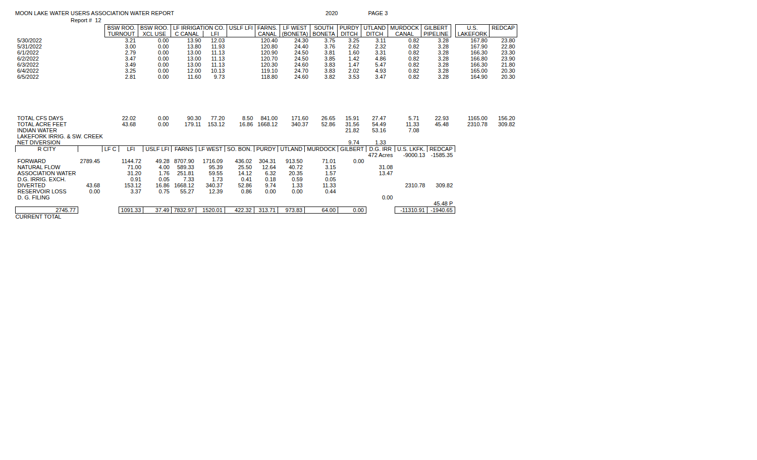MOON LAKE WATER USERS ASSOCIATION WATER REPORT 2020 PAGE 3
Report # 12
| | BSW ROO. | BSW ROO. | LF IRRIGATION CO. | USLF LFI | FARNS. | LF WEST | SOUTH | PURDY | UTLAND | MURDOCK | GILBERT | | U.S. | REDCAP |
| | TURNOUT | XCL USE | C CANAL | LFI | | CANAL | (BONETA) | BONETA | DITCH | DITCH | CANAL | PIPELINE | | LAKEFORK | |
| 5/30/2022 | 3.21 | 0.00 | 13.90 | 12.03 | | 120.40 | 24.30 | 3.75 | 3.25 | 3.11 | 0.82 | 3.28 | | 167.80 | 23.80 |
| 5/31/2022 | 3.00 | 0.00 | 13.80 | 11.93 | | 120.80 | 24.40 | 3.76 | 2.62 | 2.32 | 0.82 | 3.28 | | 167.90 | 22.80 |
| 6/1/2022 | 2.79 | 0.00 | 13.00 | 11.13 | | 120.90 | 24.50 | 3.81 | 1.60 | 3.31 | 0.82 | 3.28 | | 166.30 | 23.30 |
| 6/2/2022 | 3.47 | 0.00 | 13.00 | 11.13 | | 120.70 | 24.50 | 3.85 | 1.42 | 4.86 | 0.82 | 3.28 | | 166.80 | 23.90 |
| 6/3/2022 | 3.49 | 0.00 | 13.00 | 11.13 | | 120.30 | 24.60 | 3.83 | 1.47 | 5.47 | 0.82 | 3.28 | | 166.30 | 21.80 |
| 6/4/2022 | 3.25 | 0.00 | 12.00 | 10.13 | | 119.10 | 24.70 | 3.83 | 2.02 | 4.93 | 0.82 | 3.28 | | 165.00 | 20.30 |
| 6/5/2022 | 2.81 | 0.00 | 11.60 | 9.73 | | 118.80 | 24.60 | 3.82 | 3.53 | 3.47 | 0.82 | 3.28 | | 164.90 | 20.30 |
| TOTAL CFS DAYS | 22.02 | 0.00 | 90.30 | 77.20 | 8.50 | 841.00 | 171.60 | 26.65 | 15.91 | 27.47 | 5.71 | 22.93 | | 1165.00 | 156.20 |
| TOTAL ACRE FEET | 43.68 | 0.00 | 179.11 | 153.12 | 16.86 | 1668.12 | 340.37 | 52.86 | 31.56 | 54.49 | 11.33 | 45.48 | | 2310.78 | 309.82 |
| INDIAN WATER | | | | | | | | | 21.82 | 53.16 | 7.08 | | | | |
| LAKEFORK IRRIG. & SW. CREEK | |
| NET DIVERSION | | | | | | | | | 9.74 | 1.33 | | | | | |
| R CITY | | LF C | LFI | USLF LFI | FARNS | LF WEST | SO. BON. | PURDY | UTLAND | MURDOCK | GILBERT | D.G. IRR | U.S. LKFK. | REDCAP |
| | 472 Acres | -9000.13 | -1585.35 |
| FORWARD | 2789.45 | | 1144.72 | 49.28 | 8707.90 | 1716.09 | 436.02 | 304.31 | 913.50 | 71.01 | 0.00 | | | |
| NATURAL FLOW | | | 71.00 | 4.00 | 589.33 | 95.39 | 25.50 | 12.64 | 40.72 | 3.15 | | 31.08 | | |
| ASSOCIATION WATER | | | 31.20 | 1.76 | 251.81 | 59.55 | 14.12 | 6.32 | 20.35 | 1.57 | | 13.47 | | |
| D.G. IRRIG. EXCH. | | | 0.91 | 0.05 | 7.33 | 1.73 | 0.41 | 0.18 | 0.59 | 0.05 | | | | |
| DIVERTED | 43.68 | | 153.12 | 16.86 | 1668.12 | 340.37 | 52.86 | 9.74 | 1.33 | 11.33 | | | 2310.78 | 309.82 |
| RESERVOIR LOSS | 0.00 | | 3.37 | 0.75 | 55.27 | 12.39 | 0.86 | 0.00 | 0.00 | 0.44 | | | | |
| D. G. FILING | | | | | | | | | | | | 0.00 | | |
| | | 45.48 P |
| 2745.77 | | | 1091.33 | 37.49 | 7832.97 | 1520.01 | 422.32 | 313.71 | 973.83 | 64.00 | 0.00 | | -11310.91 | -1940.65 |
| CURRENT TOTAL | |